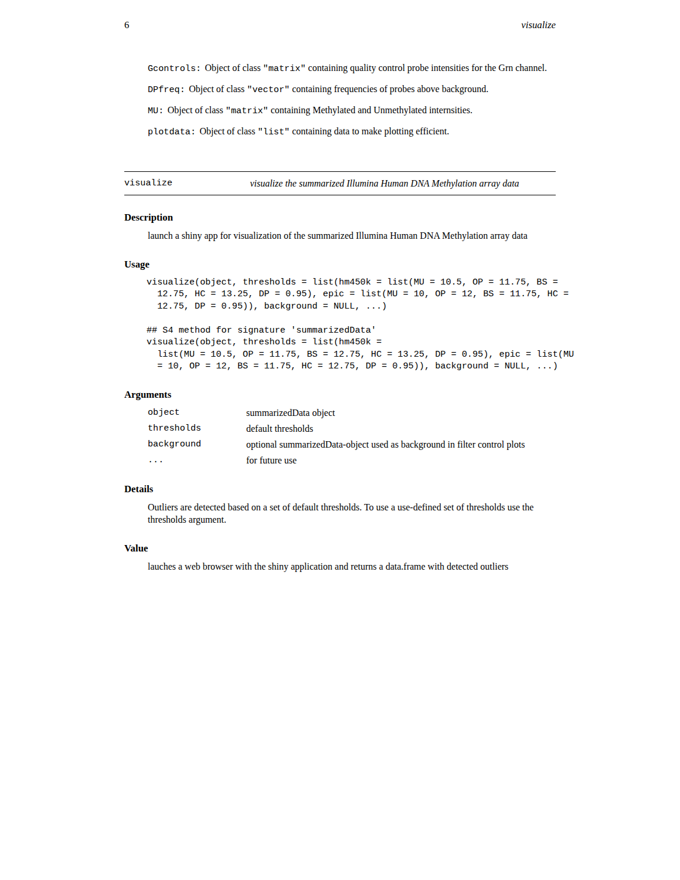6 visualize
Gcontrols:
Object of class "matrix" containing quality control probe intensities for the Grn channel.
DPfreq:
Object of class "vector" containing frequencies of probes above background.
MU:
Object of class "matrix" containing Methylated and Unmethylated internsities.
plotdata:
Object of class "list" containing data to make plotting efficient.
visualize
visualize the summarized Illumina Human DNA Methylation array data
Description
launch a shiny app for visualization of the summarized Illumina Human DNA Methylation array data
Usage
visualize(object, thresholds = list(hm450k = list(MU = 10.5, OP = 11.75, BS =
  12.75, HC = 13.25, DP = 0.95), epic = list(MU = 10, OP = 12, BS = 11.75, HC =
  12.75, DP = 0.95)), background = NULL, ...)

## S4 method for signature 'summarizedData'
visualize(object, thresholds = list(hm450k =
  list(MU = 10.5, OP = 11.75, BS = 12.75, HC = 13.25, DP = 0.95), epic = list(MU
  = 10, OP = 12, BS = 11.75, HC = 12.75, DP = 0.95)), background = NULL, ...)
Arguments
object
summarizedData object
thresholds
default thresholds
background
optional summarizedData-object used as background in filter control plots
...
for future use
Details
Outliers are detected based on a set of default thresholds. To use a use-defined set of thresholds use the thresholds argument.
Value
lauches a web browser with the shiny application and returns a data.frame with detected outliers